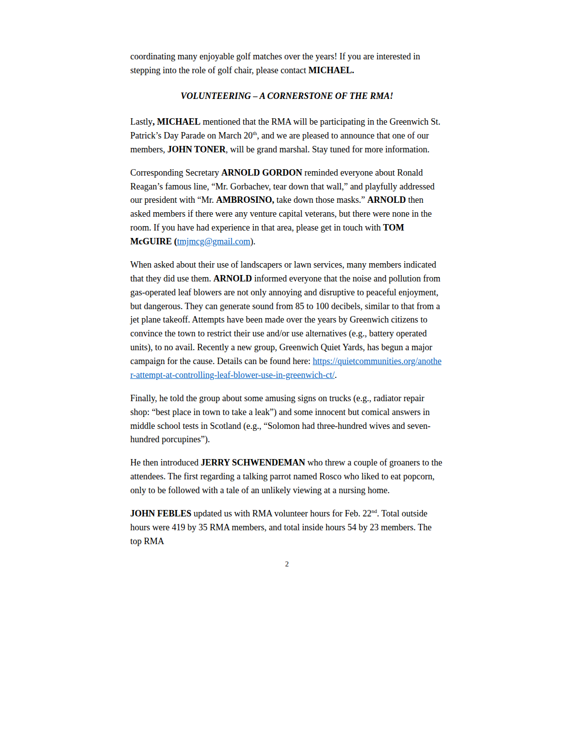coordinating many enjoyable golf matches over the years! If you are interested in stepping into the role of golf chair, please contact MICHAEL.
VOLUNTEERING – A CORNERSTONE OF THE RMA!
Lastly, MICHAEL mentioned that the RMA will be participating in the Greenwich St. Patrick’s Day Parade on March 20th, and we are pleased to announce that one of our members, JOHN TONER, will be grand marshal. Stay tuned for more information.
Corresponding Secretary ARNOLD GORDON reminded everyone about Ronald Reagan’s famous line, “Mr. Gorbachev, tear down that wall,” and playfully addressed our president with “Mr. AMBROSINO, take down those masks.” ARNOLD then asked members if there were any venture capital veterans, but there were none in the room. If you have had experience in that area, please get in touch with TOM McGUIRE (tmjmcg@gmail.com).
When asked about their use of landscapers or lawn services, many members indicated that they did use them. ARNOLD informed everyone that the noise and pollution from gas-operated leaf blowers are not only annoying and disruptive to peaceful enjoyment, but dangerous. They can generate sound from 85 to 100 decibels, similar to that from a jet plane takeoff. Attempts have been made over the years by Greenwich citizens to convince the town to restrict their use and/or use alternatives (e.g., battery operated units), to no avail. Recently a new group, Greenwich Quiet Yards, has begun a major campaign for the cause. Details can be found here: https://quietcommunities.org/another-attempt-at-controlling-leaf-blower-use-in-greenwich-ct/.
Finally, he told the group about some amusing signs on trucks (e.g., radiator repair shop: “best place in town to take a leak”) and some innocent but comical answers in middle school tests in Scotland (e.g., “Solomon had three-hundred wives and seven-hundred porcupines”).
He then introduced JERRY SCHWENDEMAN who threw a couple of groaners to the attendees. The first regarding a talking parrot named Rosco who liked to eat popcorn, only to be followed with a tale of an unlikely viewing at a nursing home.
JOHN FEBLES updated us with RMA volunteer hours for Feb. 22nd. Total outside hours were 419 by 35 RMA members, and total inside hours 54 by 23 members. The top RMA
2